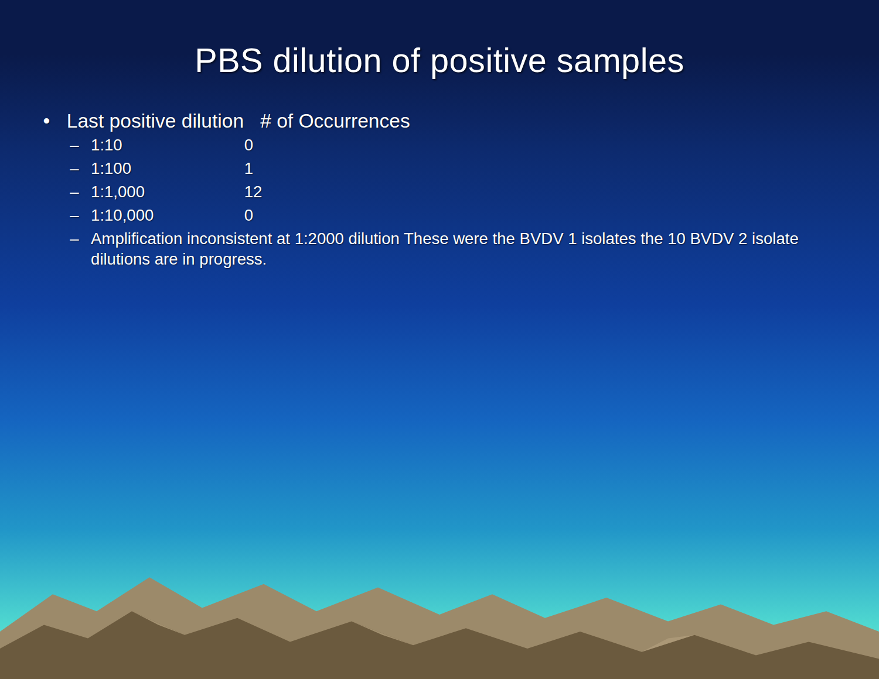PBS dilution of positive samples
Last positive dilution # of Occurrences
1:100
1:1001
1:1,00012
1:10,0000
Amplification inconsistent at 1:2000 dilution These were the BVDV 1 isolates the 10 BVDV 2 isolate dilutions are in progress.